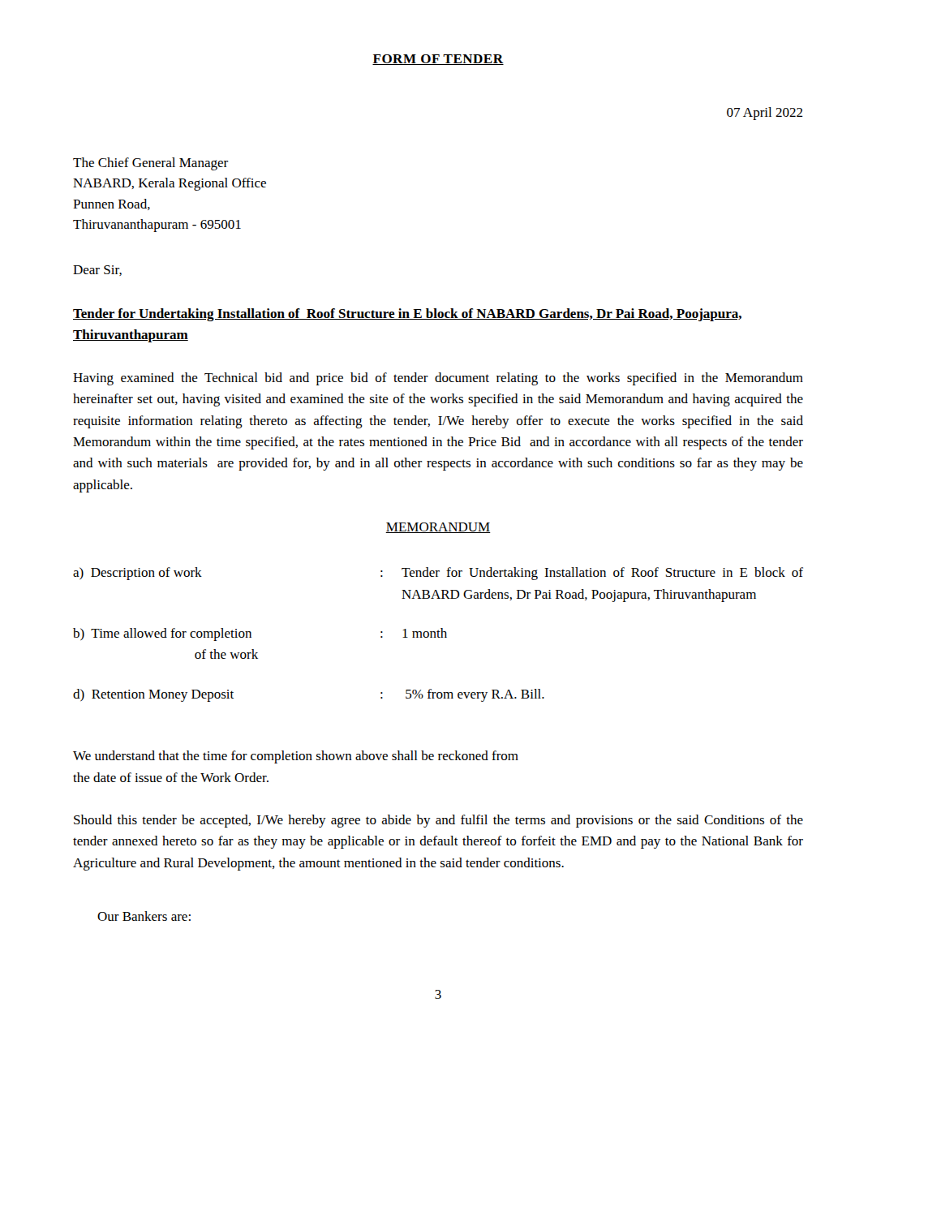FORM OF TENDER
07 April 2022
The Chief General Manager
NABARD, Kerala Regional Office
Punnen Road,
Thiruvananthapuram - 695001
Dear Sir,
Tender for Undertaking Installation of Roof Structure in E block of NABARD Gardens, Dr Pai Road, Poojapura, Thiruvanthapuram
Having examined the Technical bid and price bid of tender document relating to the works specified in the Memorandum hereinafter set out, having visited and examined the site of the works specified in the said Memorandum and having acquired the requisite information relating thereto as affecting the tender, I/We hereby offer to execute the works specified in the said Memorandum within the time specified, at the rates mentioned in the Price Bid and in accordance with all respects of the tender and with such materials are provided for, by and in all other respects in accordance with such conditions so far as they may be applicable.
MEMORANDUM
| a) Description of work | : | Tender for Undertaking Installation of Roof Structure in E block of NABARD Gardens, Dr Pai Road, Poojapura, Thiruvanthapuram |
| b) Time allowed for completion of the work | : | 1 month |
| d) Retention Money Deposit | : | 5% from every R.A. Bill. |
We understand that the time for completion shown above shall be reckoned from
the date of issue of the Work Order.
Should this tender be accepted, I/We hereby agree to abide by and fulfil the terms and provisions or the said Conditions of the tender annexed hereto so far as they may be applicable or in default thereof to forfeit the EMD and pay to the National Bank for Agriculture and Rural Development, the amount mentioned in the said tender conditions.
Our Bankers are:
3